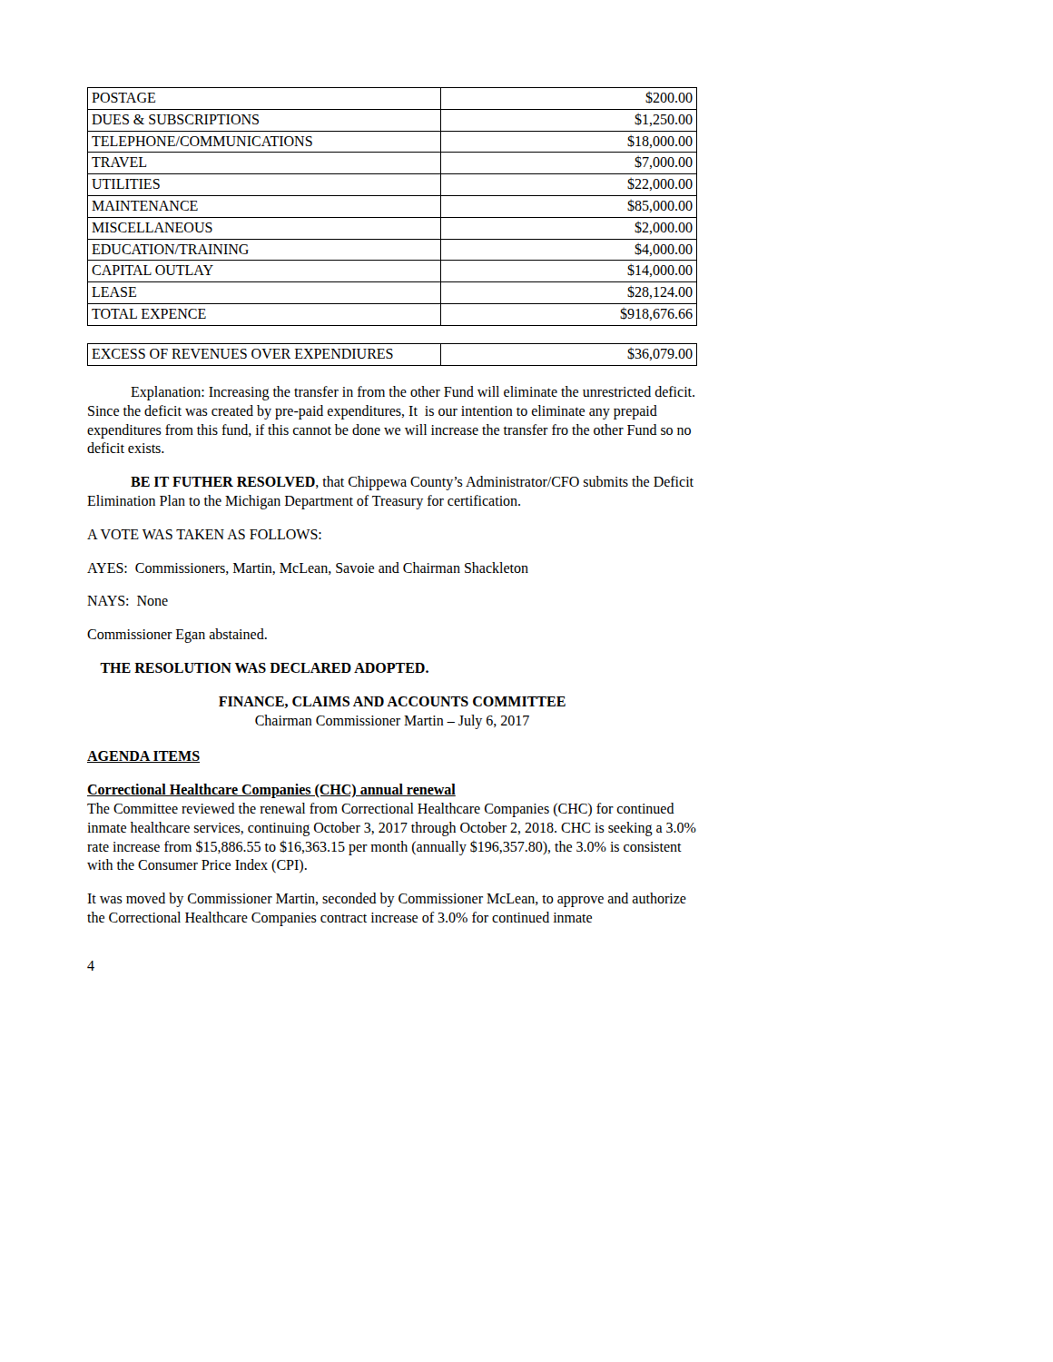| POSTAGE | $200.00 |
| DUES & SUBSCRIPTIONS | $1,250.00 |
| TELEPHONE/COMMUNICATIONS | $18,000.00 |
| TRAVEL | $7,000.00 |
| UTILITIES | $22,000.00 |
| MAINTENANCE | $85,000.00 |
| MISCELLANEOUS | $2,000.00 |
| EDUCATION/TRAINING | $4,000.00 |
| CAPITAL OUTLAY | $14,000.00 |
| LEASE | $28,124.00 |
| TOTAL EXPENCE | $918,676.66 |
| EXCESS OF REVENUES OVER EXPENDIURES | $36,079.00 |
Explanation: Increasing the transfer in from the other Fund will eliminate the unrestricted deficit. Since the deficit was created by pre-paid expenditures, It is our intention to eliminate any prepaid expenditures from this fund, if this cannot be done we will increase the transfer fro the other Fund so no deficit exists.
BE IT FUTHER RESOLVED, that Chippewa County’s Administrator/CFO submits the Deficit Elimination Plan to the Michigan Department of Treasury for certification.
A VOTE WAS TAKEN AS FOLLOWS:
AYES: Commissioners, Martin, McLean, Savoie and Chairman Shackleton
NAYS: None
Commissioner Egan abstained.
THE RESOLUTION WAS DECLARED ADOPTED.
FINANCE, CLAIMS AND ACCOUNTS COMMITTEE
Chairman Commissioner Martin – July 6, 2017
AGENDA ITEMS
Correctional Healthcare Companies (CHC) annual renewal
The Committee reviewed the renewal from Correctional Healthcare Companies (CHC) for continued inmate healthcare services, continuing October 3, 2017 through October 2, 2018. CHC is seeking a 3.0% rate increase from $15,886.55 to $16,363.15 per month (annually $196,357.80), the 3.0% is consistent with the Consumer Price Index (CPI).
It was moved by Commissioner Martin, seconded by Commissioner McLean, to approve and authorize the Correctional Healthcare Companies contract increase of 3.0% for continued inmate
4